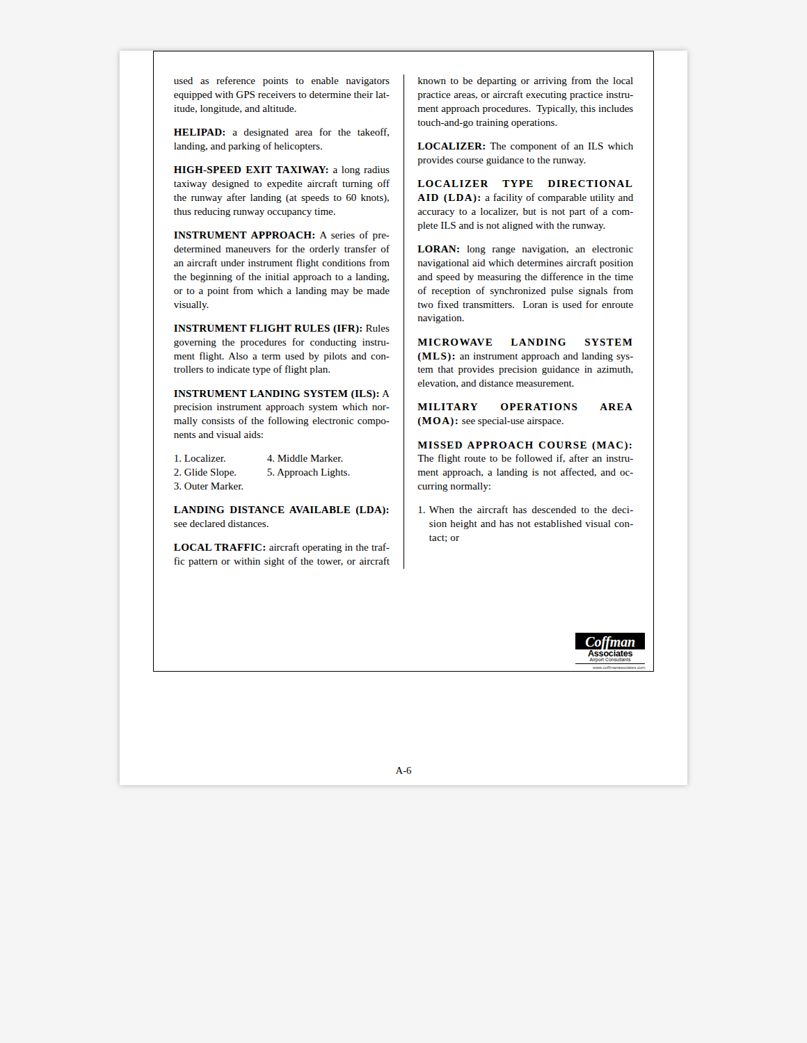used as reference points to enable navigators equipped with GPS receivers to determine their latitude, longitude, and altitude.
HELIPAD: a designated area for the takeoff, landing, and parking of helicopters.
HIGH-SPEED EXIT TAXIWAY: a long radius taxiway designed to expedite aircraft turning off the runway after landing (at speeds to 60 knots), thus reducing runway occupancy time.
INSTRUMENT APPROACH: A series of predetermined maneuvers for the orderly transfer of an aircraft under instrument flight conditions from the beginning of the initial approach to a landing, or to a point from which a landing may be made visually.
INSTRUMENT FLIGHT RULES (IFR): Rules governing the procedures for conducting instrument flight. Also a term used by pilots and controllers to indicate type of flight plan.
INSTRUMENT LANDING SYSTEM (ILS): A precision instrument approach system which normally consists of the following electronic components and visual aids:
1. Localizer.
2. Glide Slope.
3. Outer Marker.
4. Middle Marker.
5. Approach Lights.
LANDING DISTANCE AVAILABLE (LDA): see declared distances.
LOCAL TRAFFIC: aircraft operating in the traffic pattern or within sight of the tower, or aircraft known to be departing or arriving from the local practice areas, or aircraft executing practice instrument approach procedures. Typically, this includes touch-and-go training operations.
LOCALIZER: The component of an ILS which provides course guidance to the runway.
LOCALIZER TYPE DIRECTIONAL AID (LDA): a facility of comparable utility and accuracy to a localizer, but is not part of a complete ILS and is not aligned with the runway.
LORAN: long range navigation, an electronic navigational aid which determines aircraft position and speed by measuring the difference in the time of reception of synchronized pulse signals from two fixed transmitters. Loran is used for enroute navigation.
MICROWAVE LANDING SYSTEM (MLS): an instrument approach and landing system that provides precision guidance in azimuth, elevation, and distance measurement.
MILITARY OPERATIONS AREA (MOA): see special-use airspace.
MISSED APPROACH COURSE (MAC): The flight route to be followed if, after an instrument approach, a landing is not affected, and occurring normally:
1. When the aircraft has descended to the decision height and has not established visual contact; or
Coffman Associates Airport Consultants
www.coffmanasociates.com
A-6